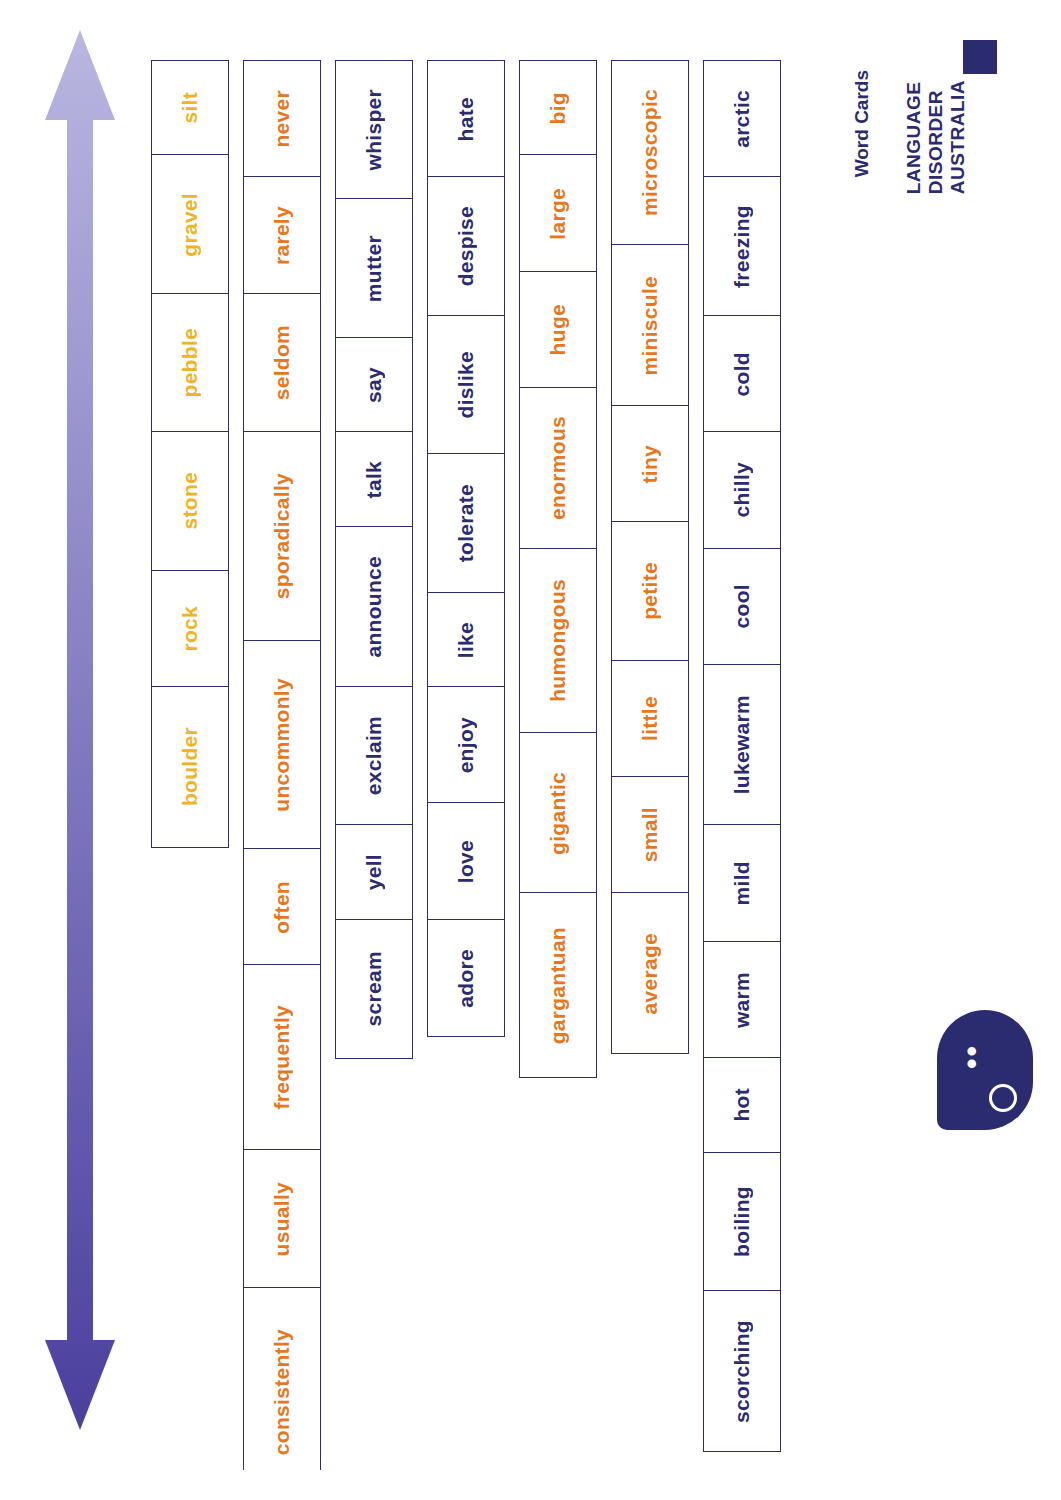LANGUAGE
DISORDER
AUSTRALIA
Word Cards
••
arctic
freezing
cold
chilly
cool
lukewarm
mild
warm
hot
boiling
scorching
microscopic
miniscule
tiny
petite
little
small
average
big
large
huge
enormous
humongous
gigantic
gargantuan
hate
despise
dislike
tolerate
like
enjoy
love
adore
whisper
mutter
say
talk
announce
exclaim
yell
scream
never
rarely
seldom
sporadically
uncommonly
often
frequently
usually
consistently
always
silt
gravel
pebble
stone
rock
boulder